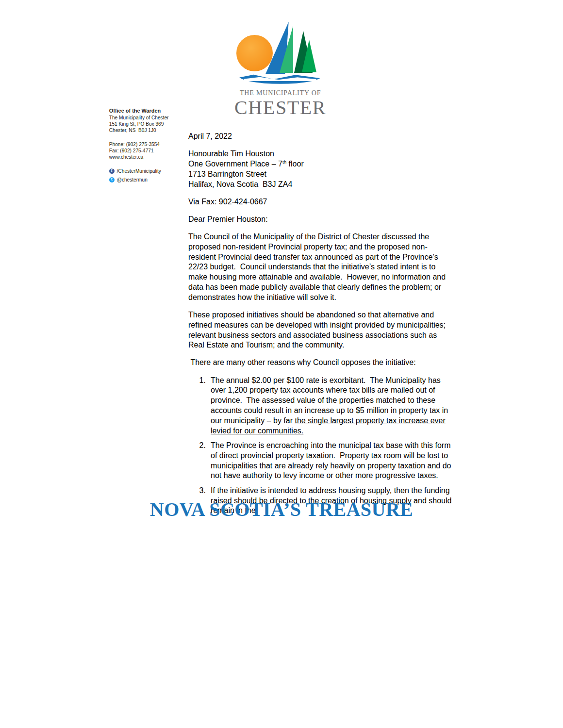THE MUNICIPALITY OF
CHESTER
Office of the Warden
The Municipality of Chester
151 King St, PO Box 369
Chester, NS B0J 1J0
Phone: (902) 275-3554
Fax: (902) 275-4771
www.chester.ca
/ChesterMunicipality
@chestermun
April 7, 2022
Honourable Tim Houston
One Government Place – 7th floor
1713 Barrington Street
Halifax, Nova Scotia B3J ZA4
Via Fax: 902-424-0667
Dear Premier Houston:
The Council of the Municipality of the District of Chester discussed the proposed non-resident Provincial property tax; and the proposed non-resident Provincial deed transfer tax announced as part of the Province’s 22/23 budget. Council understands that the initiative’s stated intent is to make housing more attainable and available. However, no information and data has been made publicly available that clearly defines the problem; or demonstrates how the initiative will solve it.
These proposed initiatives should be abandoned so that alternative and refined measures can be developed with insight provided by municipalities; relevant business sectors and associated business associations such as Real Estate and Tourism; and the community.
There are many other reasons why Council opposes the initiative:
The annual $2.00 per $100 rate is exorbitant. The Municipality has over 1,200 property tax accounts where tax bills are mailed out of province. The assessed value of the properties matched to these accounts could result in an increase up to $5 million in property tax in our municipality – by far the single largest property tax increase ever levied for our communities.
The Province is encroaching into the municipal tax base with this form of direct provincial property taxation. Property tax room will be lost to municipalities that are already rely heavily on property taxation and do not have authority to levy income or other more progressive taxes.
If the initiative is intended to address housing supply, then the funding raised should be directed to the creation of housing supply and should remain in the
NOVA SCOTIA’S TREASURE